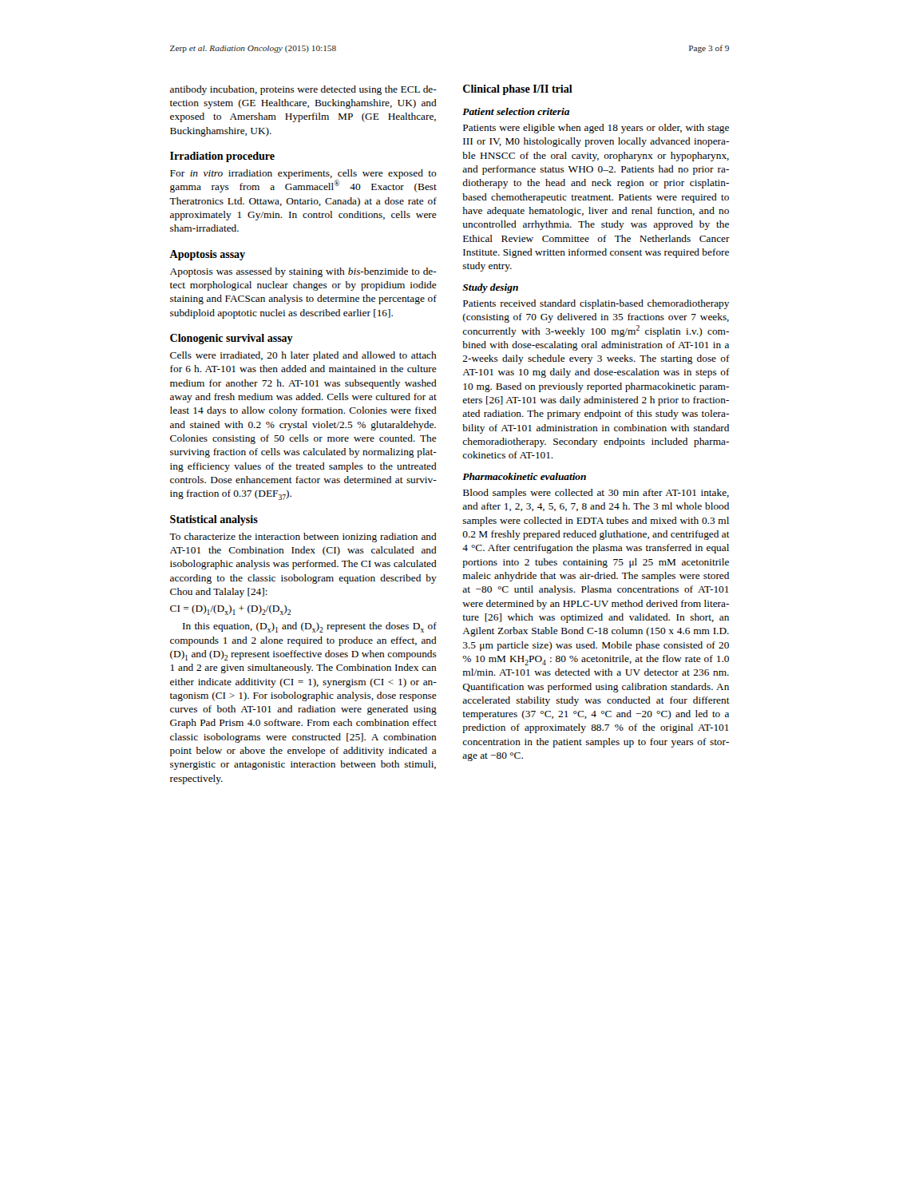Zerp et al. Radiation Oncology (2015) 10:158 Page 3 of 9
antibody incubation, proteins were detected using the ECL detection system (GE Healthcare, Buckinghamshire, UK) and exposed to Amersham Hyperfilm MP (GE Healthcare, Buckinghamshire, UK).
Irradiation procedure
For in vitro irradiation experiments, cells were exposed to gamma rays from a Gammacell® 40 Exactor (Best Theratronics Ltd. Ottawa, Ontario, Canada) at a dose rate of approximately 1 Gy/min. In control conditions, cells were sham-irradiated.
Apoptosis assay
Apoptosis was assessed by staining with bis-benzimide to detect morphological nuclear changes or by propidium iodide staining and FACScan analysis to determine the percentage of subdiploid apoptotic nuclei as described earlier [16].
Clonogenic survival assay
Cells were irradiated, 20 h later plated and allowed to attach for 6 h. AT-101 was then added and maintained in the culture medium for another 72 h. AT-101 was subsequently washed away and fresh medium was added. Cells were cultured for at least 14 days to allow colony formation. Colonies were fixed and stained with 0.2 % crystal violet/2.5 % glutaraldehyde. Colonies consisting of 50 cells or more were counted. The surviving fraction of cells was calculated by normalizing plating efficiency values of the treated samples to the untreated controls. Dose enhancement factor was determined at surviving fraction of 0.37 (DEF37).
Statistical analysis
To characterize the interaction between ionizing radiation and AT-101 the Combination Index (CI) was calculated and isobolographic analysis was performed. The CI was calculated according to the classic isobologram equation described by Chou and Talalay [24]:
CI = (D)1/(Dx)1 + (D)2/(Dx)2
In this equation, (Dx)1 and (Dx)2 represent the doses Dx of compounds 1 and 2 alone required to produce an effect, and (D)1 and (D)2 represent isoeffective doses D when compounds 1 and 2 are given simultaneously. The Combination Index can either indicate additivity (CI = 1), synergism (CI < 1) or antagonism (CI > 1). For isobolographic analysis, dose response curves of both AT-101 and radiation were generated using Graph Pad Prism 4.0 software. From each combination effect classic isobolograms were constructed [25]. A combination point below or above the envelope of additivity indicated a synergistic or antagonistic interaction between both stimuli, respectively.
Clinical phase I/II trial
Patient selection criteria
Patients were eligible when aged 18 years or older, with stage III or IV, M0 histologically proven locally advanced inoperable HNSCC of the oral cavity, oropharynx or hypopharynx, and performance status WHO 0–2. Patients had no prior radiotherapy to the head and neck region or prior cisplatin-based chemotherapeutic treatment. Patients were required to have adequate hematologic, liver and renal function, and no uncontrolled arrhythmia. The study was approved by the Ethical Review Committee of The Netherlands Cancer Institute. Signed written informed consent was required before study entry.
Study design
Patients received standard cisplatin-based chemoradiotherapy (consisting of 70 Gy delivered in 35 fractions over 7 weeks, concurrently with 3-weekly 100 mg/m2 cisplatin i.v.) combined with dose-escalating oral administration of AT-101 in a 2-weeks daily schedule every 3 weeks. The starting dose of AT-101 was 10 mg daily and dose-escalation was in steps of 10 mg. Based on previously reported pharmacokinetic parameters [26] AT-101 was daily administered 2 h prior to fractionated radiation. The primary endpoint of this study was tolerability of AT-101 administration in combination with standard chemoradiotherapy. Secondary endpoints included pharmacokinetics of AT-101.
Pharmacokinetic evaluation
Blood samples were collected at 30 min after AT-101 intake, and after 1, 2, 3, 4, 5, 6, 7, 8 and 24 h. The 3 ml whole blood samples were collected in EDTA tubes and mixed with 0.3 ml 0.2 M freshly prepared reduced gluthatione, and centrifuged at 4 °C. After centrifugation the plasma was transferred in equal portions into 2 tubes containing 75 μl 25 mM acetonitrile maleic anhydride that was air-dried. The samples were stored at −80 °C until analysis. Plasma concentrations of AT-101 were determined by an HPLC-UV method derived from literature [26] which was optimized and validated. In short, an Agilent Zorbax Stable Bond C-18 column (150 x 4.6 mm I.D. 3.5 μm particle size) was used. Mobile phase consisted of 20 % 10 mM KH2PO4 : 80 % acetonitrile, at the flow rate of 1.0 ml/min. AT-101 was detected with a UV detector at 236 nm. Quantification was performed using calibration standards. An accelerated stability study was conducted at four different temperatures (37 °C, 21 °C, 4 °C and −20 °C) and led to a prediction of approximately 88.7 % of the original AT-101 concentration in the patient samples up to four years of storage at −80 °C.